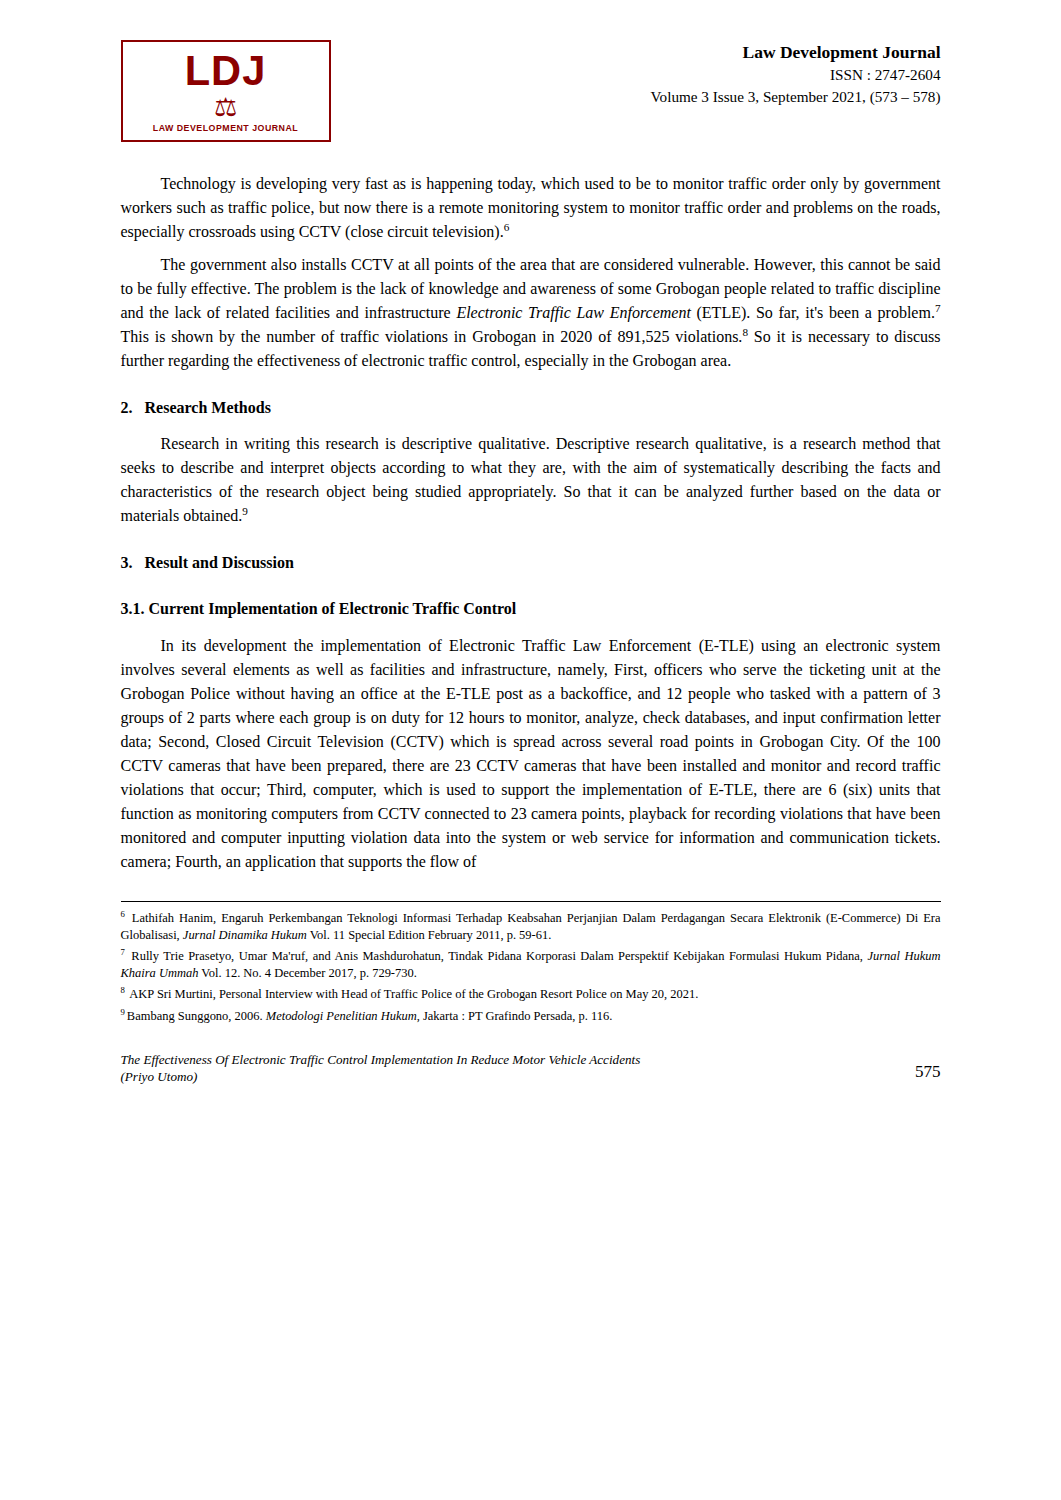LDJ ⚖ LAW DEVELOPMENT JOURNAL
Law Development Journal
ISSN : 2747-2604
Volume 3 Issue 3, September 2021, (573 – 578)
Technology is developing very fast as is happening today, which used to be to monitor traffic order only by government workers such as traffic police, but now there is a remote monitoring system to monitor traffic order and problems on the roads, especially crossroads using CCTV (close circuit television).6
The government also installs CCTV at all points of the area that are considered vulnerable. However, this cannot be said to be fully effective. The problem is the lack of knowledge and awareness of some Grobogan people related to traffic discipline and the lack of related facilities and infrastructure Electronic Traffic Law Enforcement (ETLE). So far, it's been a problem.7 This is shown by the number of traffic violations in Grobogan in 2020 of 891,525 violations.8 So it is necessary to discuss further regarding the effectiveness of electronic traffic control, especially in the Grobogan area.
2. Research Methods
Research in writing this research is descriptive qualitative. Descriptive research qualitative, is a research method that seeks to describe and interpret objects according to what they are, with the aim of systematically describing the facts and characteristics of the research object being studied appropriately. So that it can be analyzed further based on the data or materials obtained.9
3. Result and Discussion
3.1. Current Implementation of Electronic Traffic Control
In its development the implementation of Electronic Traffic Law Enforcement (E-TLE) using an electronic system involves several elements as well as facilities and infrastructure, namely, First, officers who serve the ticketing unit at the Grobogan Police without having an office at the E-TLE post as a backoffice, and 12 people who tasked with a pattern of 3 groups of 2 parts where each group is on duty for 12 hours to monitor, analyze, check databases, and input confirmation letter data; Second, Closed Circuit Television (CCTV) which is spread across several road points in Grobogan City. Of the 100 CCTV cameras that have been prepared, there are 23 CCTV cameras that have been installed and monitor and record traffic violations that occur; Third, computer, which is used to support the implementation of E-TLE, there are 6 (six) units that function as monitoring computers from CCTV connected to 23 camera points, playback for recording violations that have been monitored and computer inputting violation data into the system or web service for information and communication tickets. camera; Fourth, an application that supports the flow of
6 Lathifah Hanim, Engaruh Perkembangan Teknologi Informasi Terhadap Keabsahan Perjanjian Dalam Perdagangan Secara Elektronik (E-Commerce) Di Era Globalisasi, Jurnal Dinamika Hukum Vol. 11 Special Edition February 2011, p. 59-61.
7 Rully Trie Prasetyo, Umar Ma'ruf, and Anis Mashdurohatun, Tindak Pidana Korporasi Dalam Perspektif Kebijakan Formulasi Hukum Pidana, Jurnal Hukum Khaira Ummah Vol. 12. No. 4 December 2017, p. 729-730.
8 AKP Sri Murtini, Personal Interview with Head of Traffic Police of the Grobogan Resort Police on May 20, 2021.
9Bambang Sunggono, 2006. Metodologi Penelitian Hukum, Jakarta : PT Grafindo Persada, p. 116.
The Effectiveness Of Electronic Traffic Control Implementation In Reduce Motor Vehicle Accidents
(Priyo Utomo)
575